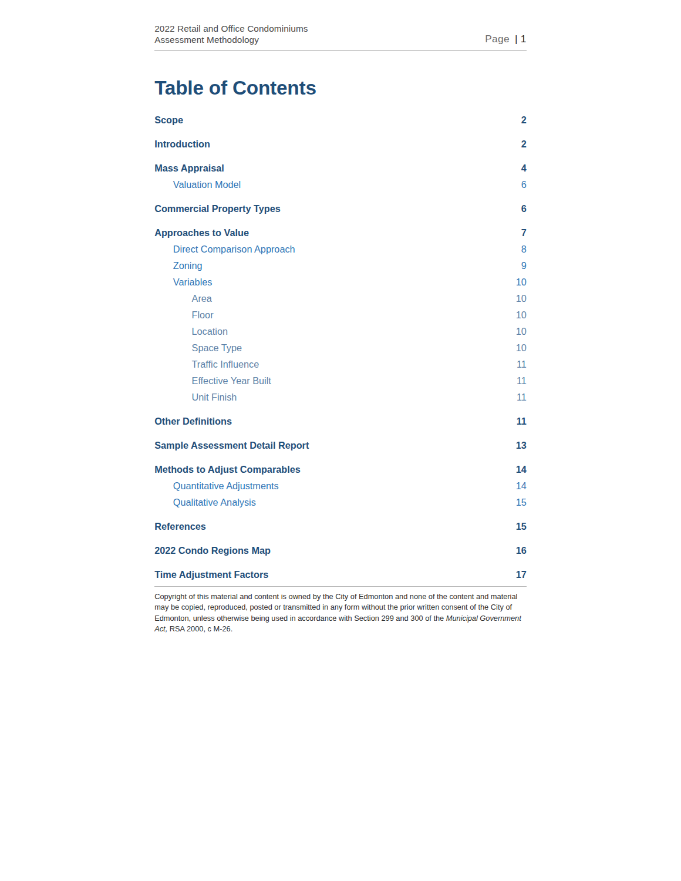2022 Retail and Office Condominiums
Assessment Methodology
Page | 1
Table of Contents
Scope 2
Introduction 2
Mass Appraisal 4
Valuation Model 6
Commercial Property Types 6
Approaches to Value 7
Direct Comparison Approach 8
Zoning 9
Variables 10
Area 10
Floor 10
Location 10
Space Type 10
Traffic Influence 11
Effective Year Built 11
Unit Finish 11
Other Definitions 11
Sample Assessment Detail Report 13
Methods to Adjust Comparables 14
Quantitative Adjustments 14
Qualitative Analysis 15
References 15
2022 Condo Regions Map 16
Time Adjustment Factors 17
Copyright of this material and content is owned by the City of Edmonton and none of the content and material may be copied, reproduced, posted or transmitted in any form without the prior written consent of the City of Edmonton, unless otherwise being used in accordance with Section 299 and 300 of the Municipal Government Act, RSA 2000, c M-26.